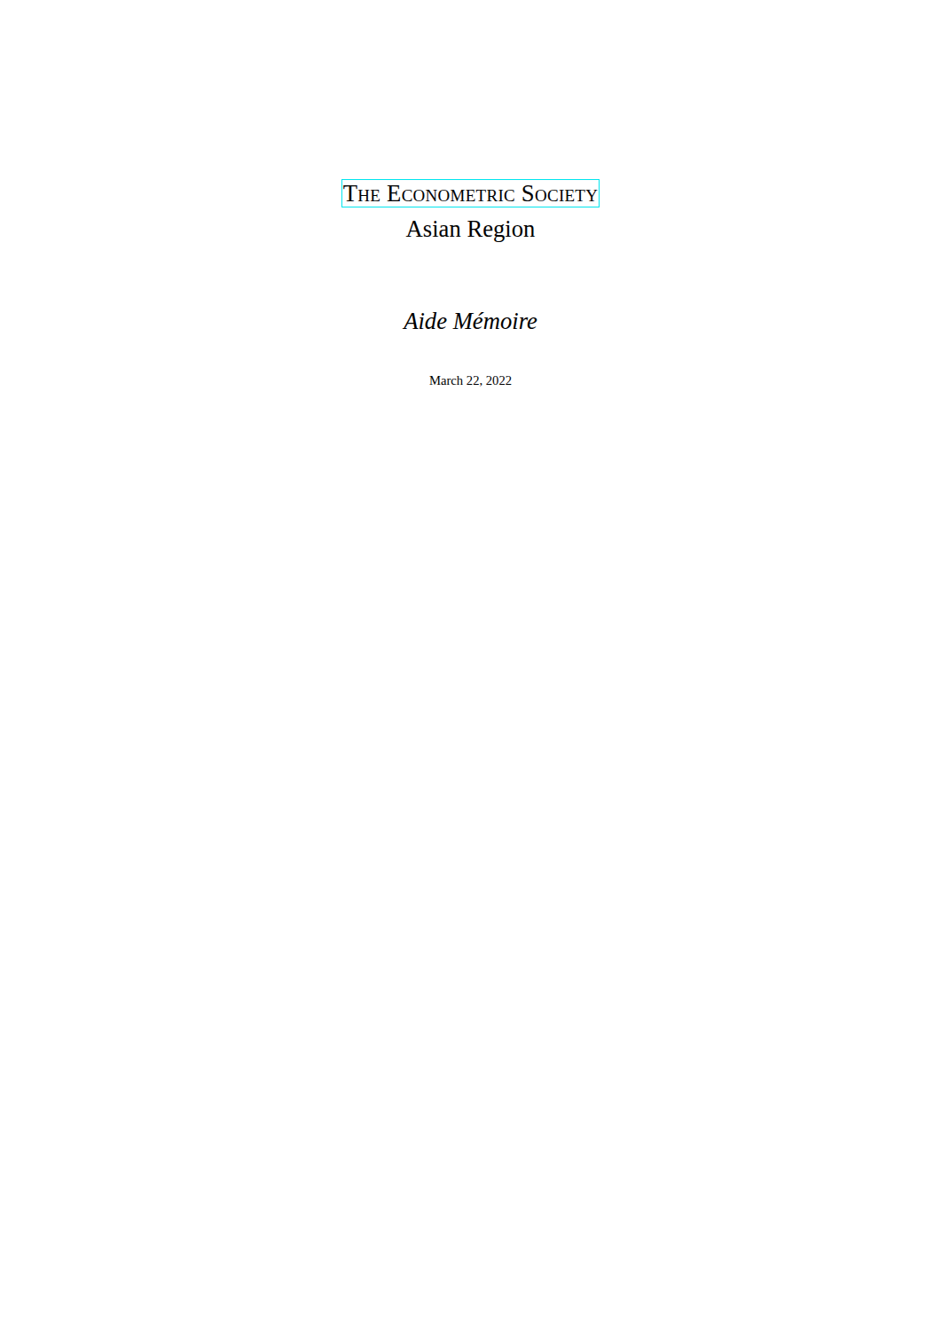The Econometric Society
Asian Region
Aide Mémoire
March 22, 2022